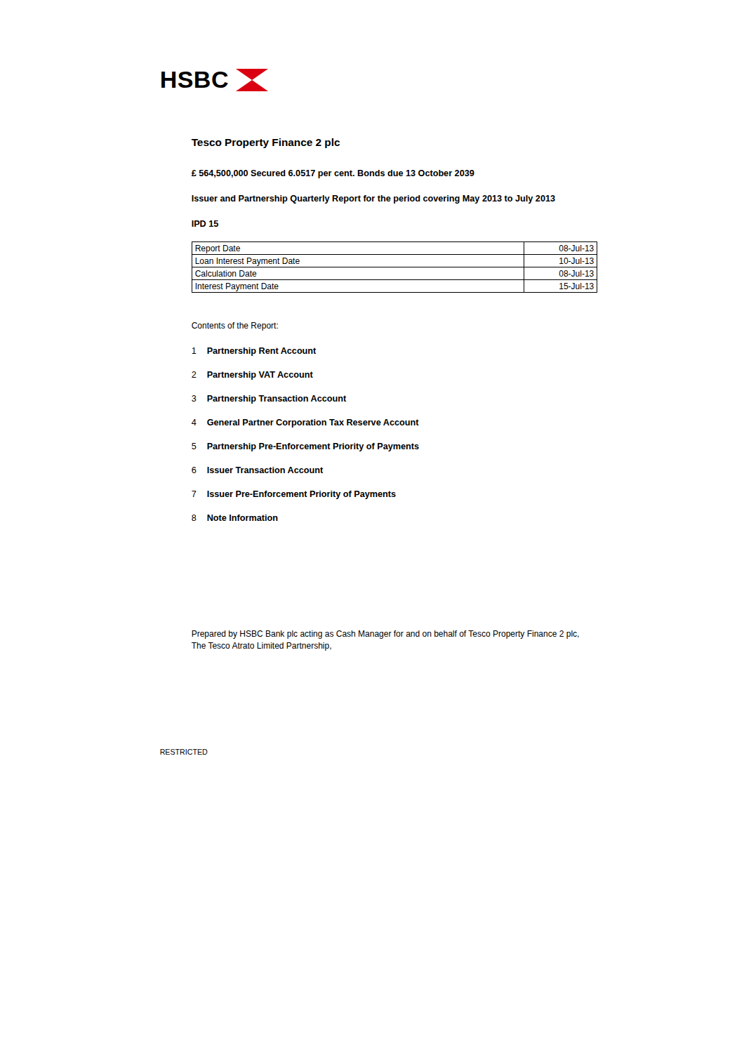HSBC
Tesco Property Finance 2 plc
£ 564,500,000 Secured 6.0517 per cent. Bonds due 13 October 2039
Issuer and Partnership Quarterly Report for the period covering May 2013 to July 2013
IPD 15
| Report Date | 08-Jul-13 |
| Loan Interest Payment Date | 10-Jul-13 |
| Calculation Date | 08-Jul-13 |
| Interest Payment Date | 15-Jul-13 |
Contents of the Report:
Partnership Rent Account
Partnership VAT Account
Partnership Transaction Account
General Partner Corporation Tax Reserve Account
Partnership Pre-Enforcement Priority of Payments
Issuer Transaction Account
Issuer Pre-Enforcement Priority of Payments
Note Information
Prepared by HSBC Bank plc acting as Cash Manager for and on behalf of Tesco Property Finance 2 plc,
The Tesco Atrato Limited Partnership,
RESTRICTED